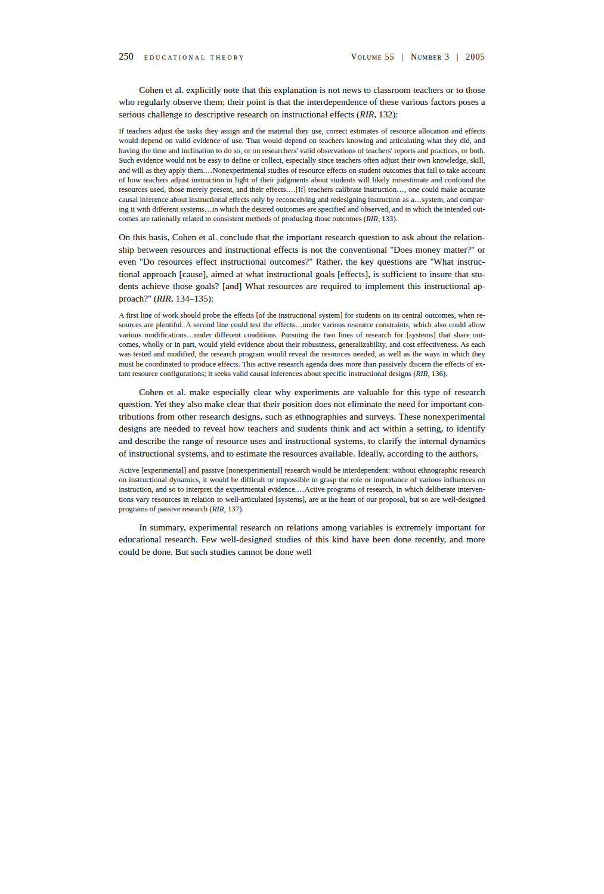250 educational theory Volume 55 | Number 3 | 2005
Cohen et al. explicitly note that this explanation is not news to classroom teachers or to those who regularly observe them; their point is that the interdependence of these various factors poses a serious challenge to descriptive research on instructional effects (RIR, 132):
If teachers adjust the tasks they assign and the material they use, correct estimates of resource allocation and effects would depend on valid evidence of use. That would depend on teachers knowing and articulating what they did, and having the time and inclination to do so, or on researchers' valid observations of teachers' reports and practices, or both. Such evidence would not be easy to define or collect, especially since teachers often adjust their own knowledge, skill, and will as they apply them.…Nonexperimental studies of resource effects on student outcomes that fail to take account of how teachers adjust instruction in light of their judgments about students will likely misestimate and confound the resources used, those merely present, and their effects.…[If] teachers calibrate instruction…, one could make accurate causal inference about instructional effects only by reconceiving and redesigning instruction as a…system, and comparing it with different systems…in which the desired outcomes are specified and observed, and in which the intended outcomes are rationally related to consistent methods of producing those outcomes (RIR, 133).
On this basis, Cohen et al. conclude that the important research question to ask about the relationship between resources and instructional effects is not the conventional ''Does money matter?'' or even ''Do resources effect instructional outcomes?'' Rather, the key questions are ''What instructional approach [cause], aimed at what instructional goals [effects], is sufficient to insure that students achieve those goals? [and] What resources are required to implement this instructional approach?'' (RIR, 134–135):
A first line of work should probe the effects [of the instructional system] for students on its central outcomes, when resources are plentiful. A second line could test the effects…under various resource constraints, which also could allow various modifications…under different conditions. Pursuing the two lines of research for [systems] that share outcomes, wholly or in part, would yield evidence about their robustness, generalizability, and cost effectiveness. As each was tested and modified, the research program would reveal the resources needed, as well as the ways in which they must be coordinated to produce effects. This active research agenda does more than passively discern the effects of extant resource configurations; it seeks valid causal inferences about specific instructional designs (RIR, 136).
Cohen et al. make especially clear why experiments are valuable for this type of research question. Yet they also make clear that their position does not eliminate the need for important contributions from other research designs, such as ethnographies and surveys. These nonexperimental designs are needed to reveal how teachers and students think and act within a setting, to identify and describe the range of resource uses and instructional systems, to clarify the internal dynamics of instructional systems, and to estimate the resources available. Ideally, according to the authors,
Active [experimental] and passive [nonexperimental] research would be interdependent: without ethnographic research on instructional dynamics, it would be difficult or impossible to grasp the role or importance of various influences on instruction, and so to interpret the experimental evidence.…Active programs of research, in which deliberate interventions vary resources in relation to well-articulated [systems], are at the heart of our proposal, but so are well-designed programs of passive research (RIR, 137).
In summary, experimental research on relations among variables is extremely important for educational research. Few well-designed studies of this kind have been done recently, and more could be done. But such studies cannot be done well